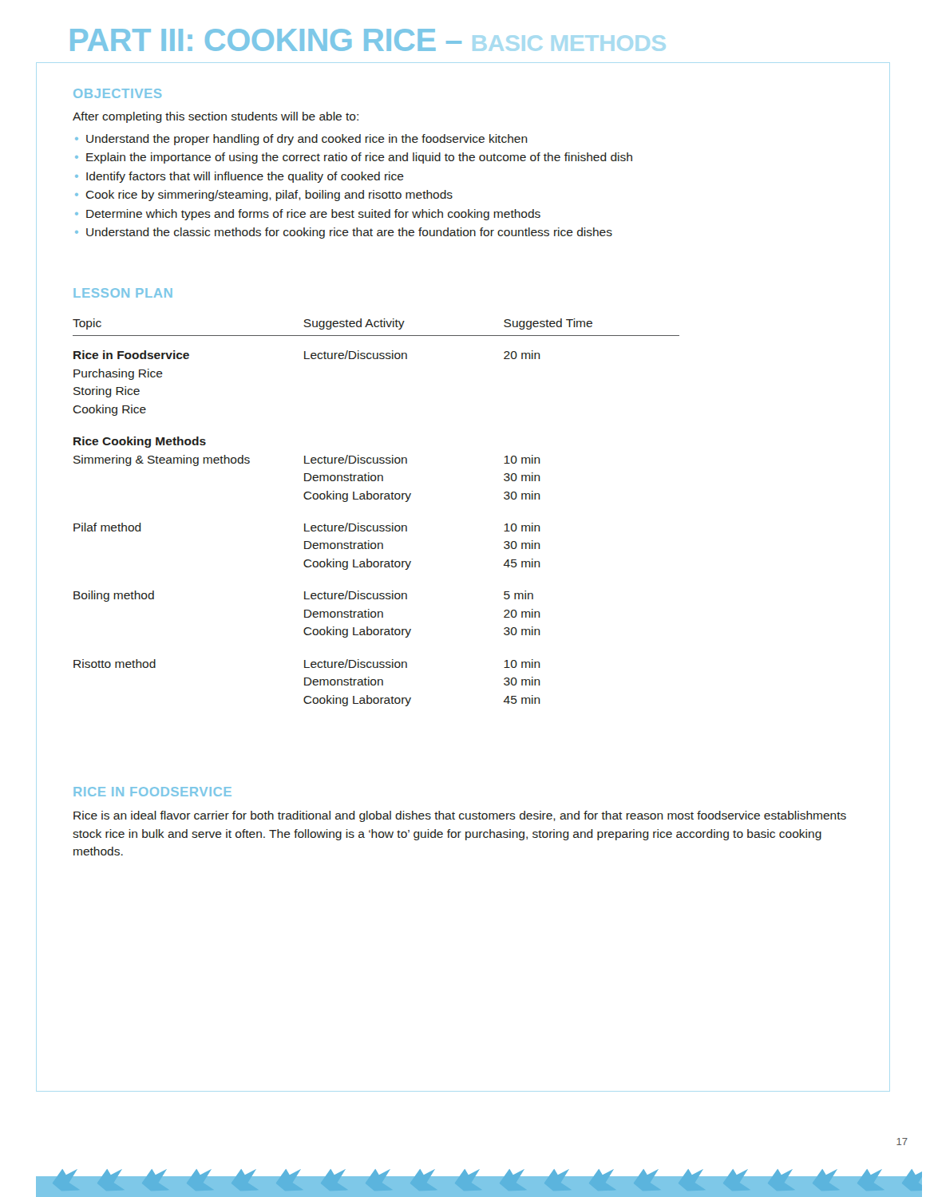Part III: Cooking Rice – Basic Methods
Objectives
After completing this section students will be able to:
Understand the proper handling of dry and cooked rice in the foodservice kitchen
Explain the importance of using the correct ratio of rice and liquid to the outcome of the finished dish
Identify factors that will influence the quality of cooked rice
Cook rice by simmering/steaming, pilaf, boiling and risotto methods
Determine which types and forms of rice are best suited for which cooking methods
Understand the classic methods for cooking rice that are the foundation for countless rice dishes
Lesson Plan
| Topic | Suggested Activity | Suggested Time |
| --- | --- | --- |
| Rice in Foodservice | Lecture/Discussion | 20 min |
| Purchasing Rice | | |
| Storing Rice | | |
| Cooking Rice | | |
| Rice Cooking Methods | | |
| Simmering & Steaming methods | Lecture/Discussion | 10 min |
| | Demonstration | 30 min |
| | Cooking Laboratory | 30 min |
| Pilaf method | Lecture/Discussion | 10 min |
| | Demonstration | 30 min |
| | Cooking Laboratory | 45 min |
| Boiling method | Lecture/Discussion | 5 min |
| | Demonstration | 20 min |
| | Cooking Laboratory | 30 min |
| Risotto method | Lecture/Discussion | 10 min |
| | Demonstration | 30 min |
| | Cooking Laboratory | 45 min |
Rice in Foodservice
Rice is an ideal flavor carrier for both traditional and global dishes that customers desire, and for that reason most foodservice establishments stock rice in bulk and serve it often. The following is a ‘how to’ guide for purchasing, storing and preparing rice according to basic cooking methods.
17